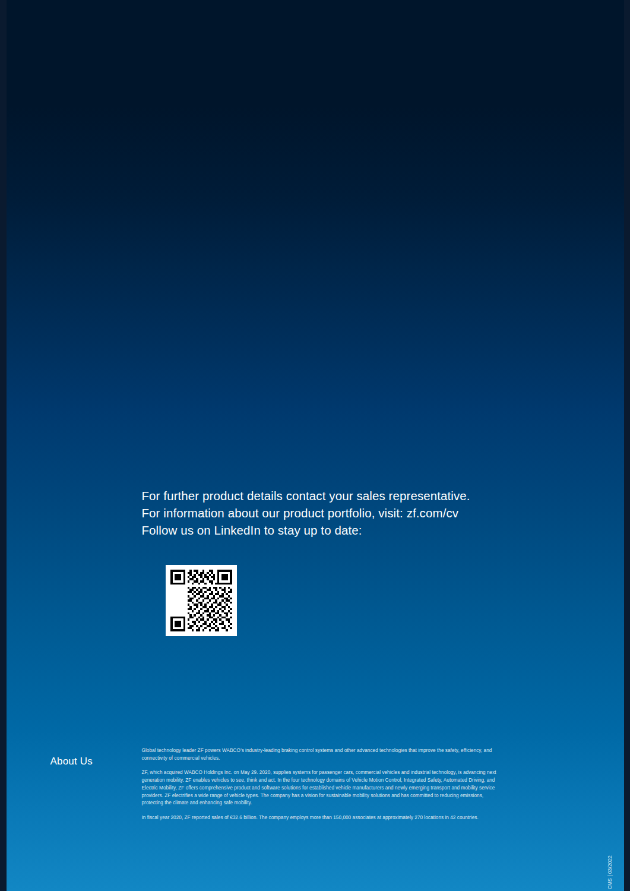For further product details contact your sales representative.
For information about our product portfolio, visit: zf.com/cv
Follow us on LinkedIn to stay up to date:
About Us
Global technology leader ZF powers WABCO’s industry-leading braking control systems and other advanced technologies that improve the safety, efficiency, and connectivity of commercial vehicles.
ZF, which acquired WABCO Holdings Inc. on May 29. 2020, supplies systems for passenger cars, commercial vehicles and industrial technology, is advancing next generation mobility. ZF enables vehicles to see, think and act. In the four technology domains of Vehicle Motion Control, Integrated Safety, Automated Driving, and Electric Mobility, ZF offers comprehensive product and software solutions for established vehicle manufacturers and newly emerging transport and mobility service providers. ZF electrifies a wide range of vehicle types. The company has a vision for sustainable mobility solutions and has committed to reducing emissions, protecting the climate and enhancing safe mobility.
In fiscal year 2020, ZF reported sales of €32.6 billion. The company employs more than 150,000 associates at approximately 270 locations in 42 countries.
© ZF Friedrichshafen AG | City Bus CMS | 03/2022